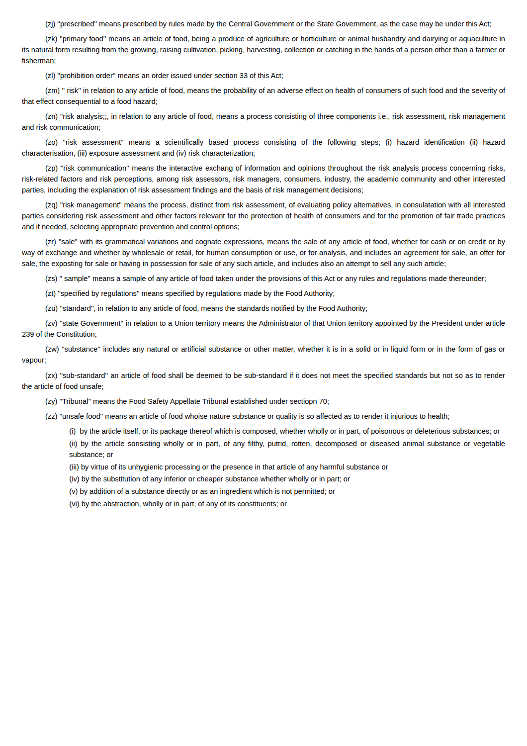(zj) ''prescribed'' means prescribed by rules made by the Central Government or the State Government, as the case may be under this Act;
(zk) ''primary food'' means an article of food, being a produce of agriculture or horticulture or animal husbandry and dairying or aquaculture in its natural form resulting from the growing, raising cultivation, picking, harvesting, collection or catching in the hands of a person other than a farmer or fisherman;
(zl) ''prohibition order'' means an order issued under section 33 of this Act;
(zm) '' risk'' in relation to any article of food, means the probability of an adverse effect on health of consumers of such food and the severity of that effect consequential to a food hazard;
(zn) ''risk analysis;;, in relation to any article of food, means a process consisting of three components i.e., risk assessment, risk management and risk communication;
(zo) ''risk assessment'' means a scientifically based process consisting of the following steps; (i) hazard identification (ii) hazard characterisation, (iii) exposure assessment and (iv) risk characterization;
(zp) ''risk communication'' means the interactive exchang of information and opinions throughout the risk analysis process concerning risks, risk-related factors and risk perceptions, among risk assessors, risk managers, consumers, industry, the academic community and other interested parties, including the explanation of risk assessment findings and the basis of risk management decisions;
(zq) ''risk management'' means the process, distinct from risk assessment, of evaluating policy alternatives, in consulatation with all interested parties considering risk assessment and other factors relevant for the protection of health of consumers and for the promotion of fair trade practices and if needed, selecting appropriate prevention and control options;
(zr) ''sale'' with its grammatical variations and cognate expressions, means the sale of any article of food, whether for cash or on credit or by way of exchange and whether by wholesale or retail, for human consumption or use, or for analysis, and includes an agreement for sale, an offer for sale, the exposting for sale or having in possession for sale of any such article, and includes also an attempt to sell any such article;
(zs) '' sample'' means a sample of any article of food taken under the provisions of this Act or any rules and regulations made thereunder;
(zt) ''specified by regulations'' means specified by regulations made by the Food Authority;
(zu) ''standard'', in relation to any article of food, means the standards notified by the Food Authority;
(zv) ''state Government'' in relation to a Union territory means the Administrator of that Union territory appointed by the President under article 239 of the Constitution;
(zw) ''substance'' includes any natural or artificial substance or other matter, whether it is in a solid or in liquid form or in the form of gas or vapour;
(zx) ''sub-standard'' an article of food shall be deemed to be sub-standard if it does not meet the specified standards but not so as to render the article of food unsafe;
(zy) ''Tribunal'' means the Food Safety Appellate Tribunal established under sectiopn 70;
(zz) ''unsafe food'' means an article of food whoise nature substance or quality is so affected as to render it injurious to health;
(i) by the article itself, or its package thereof which is composed, whether wholly or in part, of poisonous or deleterious substances; or
(ii) by the article sonsisting wholly or in part, of any filthy, putrid, rotten, decomposed or diseased animal substance or vegetable substance; or
(iii) by virtue of its unhygienic processing or the presence in that article of any harmful substance or
(iv) by the substitution of any inferior or cheaper substance whether wholly or in part; or
(v) by addition of a substance directly or as an ingredient which is not permitted; or
(vi) by the abstraction, wholly or in part, of any of its constituents; or